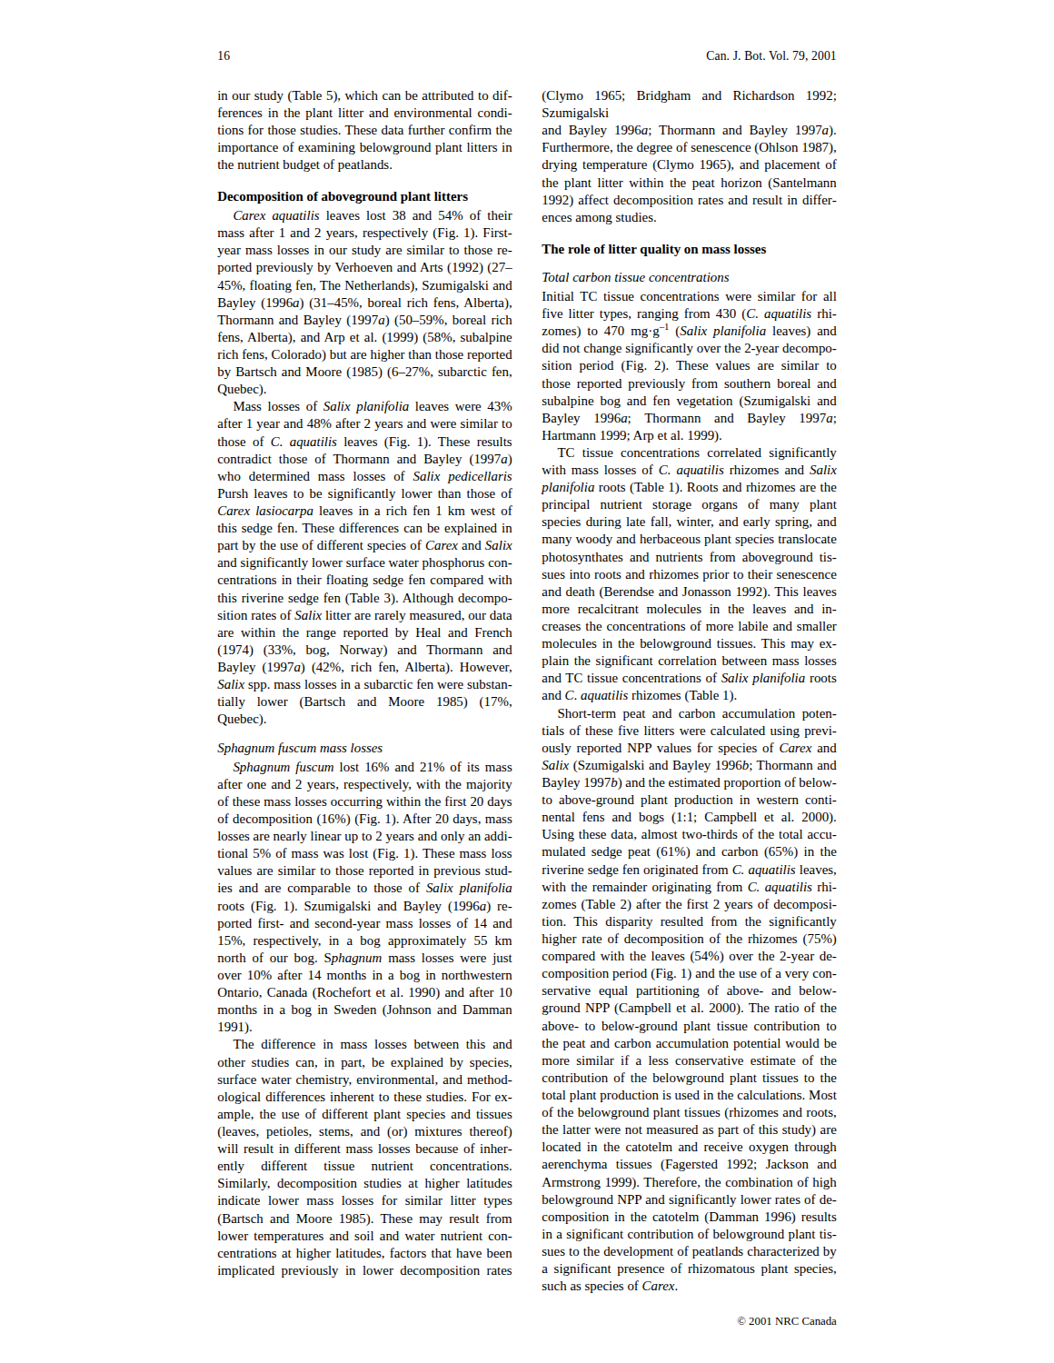16 Can. J. Bot. Vol. 79, 2001
in our study (Table 5), which can be attributed to differences in the plant litter and environmental conditions for those studies. These data further confirm the importance of examining belowground plant litters in the nutrient budget of peatlands.
Decomposition of aboveground plant litters
Carex aquatilis leaves lost 38 and 54% of their mass after 1 and 2 years, respectively (Fig. 1). First-year mass losses in our study are similar to those reported previously by Verhoeven and Arts (1992) (27–45%, floating fen, The Netherlands), Szumigalski and Bayley (1996a) (31–45%, boreal rich fens, Alberta), Thormann and Bayley (1997a) (50–59%, boreal rich fens, Alberta), and Arp et al. (1999) (58%, subalpine rich fens, Colorado) but are higher than those reported by Bartsch and Moore (1985) (6–27%, subarctic fen, Quebec).
Mass losses of Salix planifolia leaves were 43% after 1 year and 48% after 2 years and were similar to those of C. aquatilis leaves (Fig. 1). These results contradict those of Thormann and Bayley (1997a) who determined mass losses of Salix pedicellaris Pursh leaves to be significantly lower than those of Carex lasiocarpa leaves in a rich fen 1 km west of this sedge fen. These differences can be explained in part by the use of different species of Carex and Salix and significantly lower surface water phosphorus concentrations in their floating sedge fen compared with this riverine sedge fen (Table 3). Although decomposition rates of Salix litter are rarely measured, our data are within the range reported by Heal and French (1974) (33%, bog, Norway) and Thormann and Bayley (1997a) (42%, rich fen, Alberta). However, Salix spp. mass losses in a subarctic fen were substantially lower (Bartsch and Moore 1985) (17%, Quebec).
Sphagnum fuscum mass losses
Sphagnum fuscum lost 16% and 21% of its mass after one and 2 years, respectively, with the majority of these mass losses occurring within the first 20 days of decomposition (16%) (Fig. 1). After 20 days, mass losses are nearly linear up to 2 years and only an additional 5% of mass was lost (Fig. 1). These mass loss values are similar to those reported in previous studies and are comparable to those of Salix planifolia roots (Fig. 1). Szumigalski and Bayley (1996a) reported first- and second-year mass losses of 14 and 15%, respectively, in a bog approximately 55 km north of our bog. Sphagnum mass losses were just over 10% after 14 months in a bog in northwestern Ontario, Canada (Rochefort et al. 1990) and after 10 months in a bog in Sweden (Johnson and Damman 1991).
The difference in mass losses between this and other studies can, in part, be explained by species, surface water chemistry, environmental, and methodological differences inherent to these studies. For example, the use of different plant species and tissues (leaves, petioles, stems, and (or) mixtures thereof) will result in different mass losses because of inherently different tissue nutrient concentrations. Similarly, decomposition studies at higher latitudes indicate lower mass losses for similar litter types (Bartsch and Moore 1985). These may result from lower temperatures and soil and water nutrient concentrations at higher latitudes, factors that have been implicated previously in lower decomposition rates (Clymo 1965; Bridgham and Richardson 1992; Szumigalski
and Bayley 1996a; Thormann and Bayley 1997a). Furthermore, the degree of senescence (Ohlson 1987), drying temperature (Clymo 1965), and placement of the plant litter within the peat horizon (Santelmann 1992) affect decomposition rates and result in differences among studies.
The role of litter quality on mass losses
Total carbon tissue concentrations
Initial TC tissue concentrations were similar for all five litter types, ranging from 430 (C. aquatilis rhizomes) to 470 mg·g–1 (Salix planifolia leaves) and did not change significantly over the 2-year decomposition period (Fig. 2). These values are similar to those reported previously from southern boreal and subalpine bog and fen vegetation (Szumigalski and Bayley 1996a; Thormann and Bayley 1997a; Hartmann 1999; Arp et al. 1999).
TC tissue concentrations correlated significantly with mass losses of C. aquatilis rhizomes and Salix planifolia roots (Table 1). Roots and rhizomes are the principal nutrient storage organs of many plant species during late fall, winter, and early spring, and many woody and herbaceous plant species translocate photosynthates and nutrients from aboveground tissues into roots and rhizomes prior to their senescence and death (Berendse and Jonasson 1992). This leaves more recalcitrant molecules in the leaves and increases the concentrations of more labile and smaller molecules in the belowground tissues. This may explain the significant correlation between mass losses and TC tissue concentrations of Salix planifolia roots and C. aquatilis rhizomes (Table 1).
Short-term peat and carbon accumulation potentials of these five litters were calculated using previously reported NPP values for species of Carex and Salix (Szumigalski and Bayley 1996b; Thormann and Bayley 1997b) and the estimated proportion of below- to above-ground plant production in western continental fens and bogs (1:1; Campbell et al. 2000). Using these data, almost two-thirds of the total accumulated sedge peat (61%) and carbon (65%) in the riverine sedge fen originated from C. aquatilis leaves, with the remainder originating from C. aquatilis rhizomes (Table 2) after the first 2 years of decomposition. This disparity resulted from the significantly higher rate of decomposition of the rhizomes (75%) compared with the leaves (54%) over the 2-year decomposition period (Fig. 1) and the use of a very conservative equal partitioning of above- and belowground NPP (Campbell et al. 2000). The ratio of the above- to below-ground plant tissue contribution to the peat and carbon accumulation potential would be more similar if a less conservative estimate of the contribution of the belowground plant tissues to the total plant production is used in the calculations. Most of the belowground plant tissues (rhizomes and roots, the latter were not measured as part of this study) are located in the catotelm and receive oxygen through aerenchyma tissues (Fagersted 1992; Jackson and Armstrong 1999). Therefore, the combination of high belowground NPP and significantly lower rates of decomposition in the catotelm (Damman 1996) results in a significant contribution of belowground plant tissues to the development of peatlands characterized by a significant presence of rhizomatous plant species, such as species of Carex.
© 2001 NRC Canada